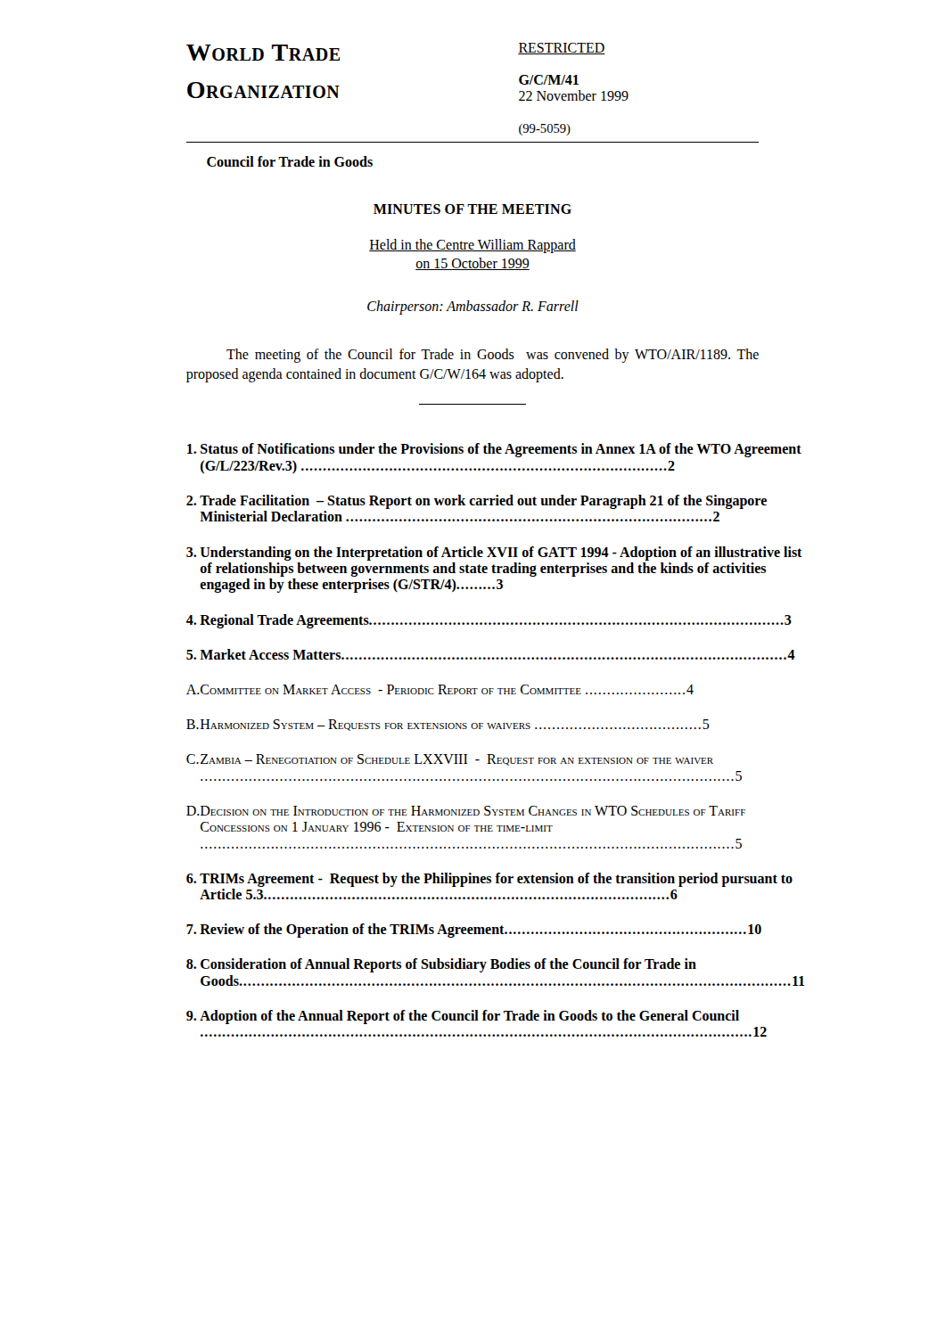WORLD TRADE
ORGANIZATION
RESTRICTED
G/C/M/41
22 November 1999
(99-5059)
Council for Trade in Goods
MINUTES OF THE MEETING
Held in the Centre William Rappard
on 15 October 1999
Chairperson: Ambassador R. Farrell
The meeting of the Council for Trade in Goods was convened by WTO/AIR/1189. The proposed agenda contained in document G/C/W/164 was adopted.
| 1. | Status of Notifications under the Provisions of the Agreements in Annex 1A of the WTO Agreement (G/L/223/Rev.3) ................................................................................... 2 |
| 2. | Trade Facilitation – Status Report on work carried out under Paragraph 21 of the Singapore Ministerial Declaration ................................................................................... 2 |
| 3. | Understanding on the Interpretation of Article XVII of GATT 1994 - Adoption of an illustrative list of relationships between governments and state trading enterprises and the kinds of activities engaged in by these enterprises (G/STR/4) ......... 3 |
| 4. | Regional Trade Agreements .............................................................................................. 3 |
| 5. | Market Access Matters ..................................................................................................... 4 |
| A. | Committee on Market Access - Periodic Report of the Committee ....................... 4 |
| B. | Harmonized System – Requests for extensions of waivers ...................................... 5 |
| C. | Zambia – Renegotiation of Schedule LXXVIII - Request for an extension of the waiver ......................................................................................................................... 5 |
| D. | Decision on the Introduction of the Harmonized System Changes in WTO Schedules of Tariff Concessions on 1 January 1996 - Extension of the time-limit ......................................................................................................................... 5 |
| 6. | TRIMs Agreement - Request by the Philippines for extension of the transition period pursuant to Article 5.3 ............................................................................................ 6 |
| 7. | Review of the Operation of the TRIMs Agreement ....................................................... 10 |
| 8. | Consideration of Annual Reports of Subsidiary Bodies of the Council for Trade in Goods ............................................................................................................................. 11 |
| 9. | Adoption of the Annual Report of the Council for Trade in Goods to the General Council ............................................................................................................................. 12 |